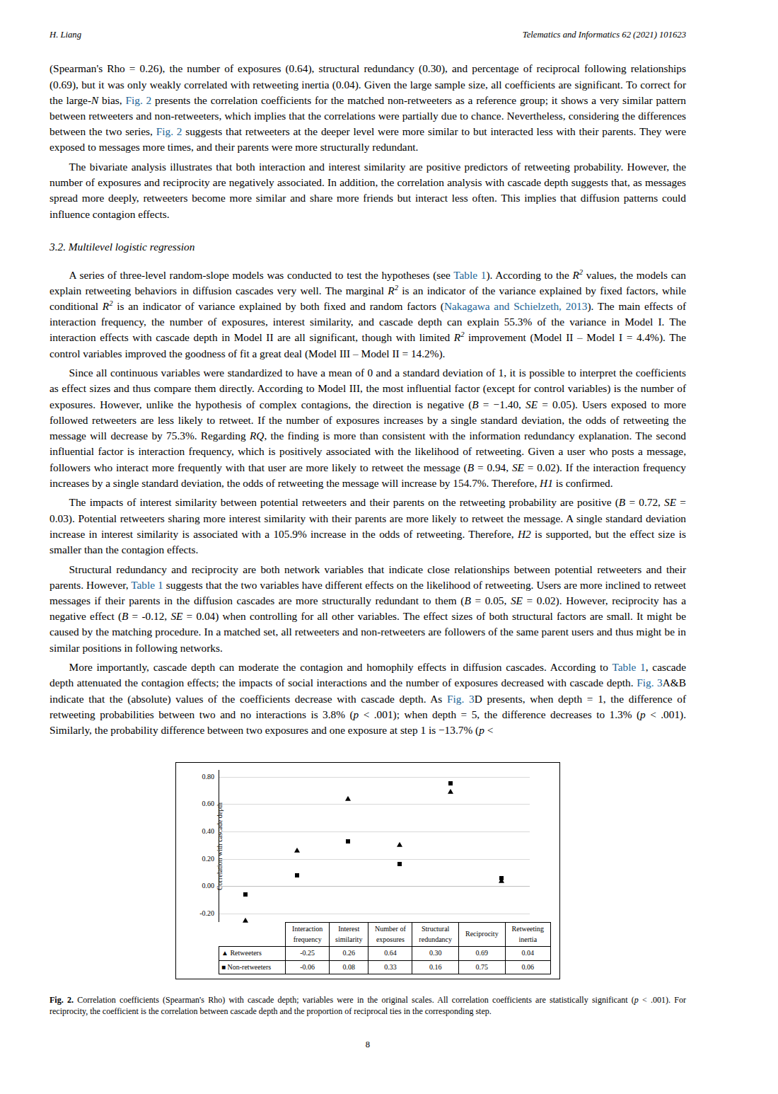H. Liang
Telematics and Informatics 62 (2021) 101623
(Spearman's Rho = 0.26), the number of exposures (0.64), structural redundancy (0.30), and percentage of reciprocal following relationships (0.69), but it was only weakly correlated with retweeting inertia (0.04). Given the large sample size, all coefficients are significant. To correct for the large-N bias, Fig. 2 presents the correlation coefficients for the matched non-retweeters as a reference group; it shows a very similar pattern between retweeters and non-retweeters, which implies that the correlations were partially due to chance. Nevertheless, considering the differences between the two series, Fig. 2 suggests that retweeters at the deeper level were more similar to but interacted less with their parents. They were exposed to messages more times, and their parents were more structurally redundant.
The bivariate analysis illustrates that both interaction and interest similarity are positive predictors of retweeting probability. However, the number of exposures and reciprocity are negatively associated. In addition, the correlation analysis with cascade depth suggests that, as messages spread more deeply, retweeters become more similar and share more friends but interact less often. This implies that diffusion patterns could influence contagion effects.
3.2. Multilevel logistic regression
A series of three-level random-slope models was conducted to test the hypotheses (see Table 1). According to the R2 values, the models can explain retweeting behaviors in diffusion cascades very well. The marginal R2 is an indicator of the variance explained by fixed factors, while conditional R2 is an indicator of variance explained by both fixed and random factors (Nakagawa and Schielzeth, 2013). The main effects of interaction frequency, the number of exposures, interest similarity, and cascade depth can explain 55.3% of the variance in Model I. The interaction effects with cascade depth in Model II are all significant, though with limited R2 improvement (Model II – Model I = 4.4%). The control variables improved the goodness of fit a great deal (Model III – Model II = 14.2%).
Since all continuous variables were standardized to have a mean of 0 and a standard deviation of 1, it is possible to interpret the coefficients as effect sizes and thus compare them directly. According to Model III, the most influential factor (except for control variables) is the number of exposures. However, unlike the hypothesis of complex contagions, the direction is negative (B = −1.40, SE = 0.05). Users exposed to more followed retweeters are less likely to retweet. If the number of exposures increases by a single standard deviation, the odds of retweeting the message will decrease by 75.3%. Regarding RQ, the finding is more than consistent with the information redundancy explanation. The second influential factor is interaction frequency, which is positively associated with the likelihood of retweeting. Given a user who posts a message, followers who interact more frequently with that user are more likely to retweet the message (B = 0.94, SE = 0.02). If the interaction frequency increases by a single standard deviation, the odds of retweeting the message will increase by 154.7%. Therefore, H1 is confirmed.
The impacts of interest similarity between potential retweeters and their parents on the retweeting probability are positive (B = 0.72, SE = 0.03). Potential retweeters sharing more interest similarity with their parents are more likely to retweet the message. A single standard deviation increase in interest similarity is associated with a 105.9% increase in the odds of retweeting. Therefore, H2 is supported, but the effect size is smaller than the contagion effects.
Structural redundancy and reciprocity are both network variables that indicate close relationships between potential retweeters and their parents. However, Table 1 suggests that the two variables have different effects on the likelihood of retweeting. Users are more inclined to retweet messages if their parents in the diffusion cascades are more structurally redundant to them (B = 0.05, SE = 0.02). However, reciprocity has a negative effect (B = -0.12, SE = 0.04) when controlling for all other variables. The effect sizes of both structural factors are small. It might be caused by the matching procedure. In a matched set, all retweeters and non-retweeters are followers of the same parent users and thus might be in similar positions in following networks.
More importantly, cascade depth can moderate the contagion and homophily effects in diffusion cascades. According to Table 1, cascade depth attenuated the contagion effects; the impacts of social interactions and the number of exposures decreased with cascade depth. Fig. 3 A&B indicate that the (absolute) values of the coefficients decrease with cascade depth. As Fig. 3 D presents, when depth = 1, the difference of retweeting probabilities between two and no interactions is 3.8% (p < .001); when depth = 5, the difference decreases to 1.3% (p < .001). Similarly, the probability difference between two exposures and one exposure at step 1 is −13.7% (p <
Correlation with cascade depth
0.80 0.60 0.40 0.20 0.00 -0.20
| | Interaction frequency | Interest similarity | Number of exposures | Structural redundancy | Reciprocity | Retweeting inertia |
| ▲ Retweeters | -0.25 | 0.26 | 0.64 | 0.30 | 0.69 | 0.04 |
| ■ Non-retweeters | -0.06 | 0.08 | 0.33 | 0.16 | 0.75 | 0.06 |
Fig. 2. Correlation coefficients (Spearman's Rho) with cascade depth; variables were in the original scales. All correlation coefficients are statistically significant (p < .001). For reciprocity, the coefficient is the correlation between cascade depth and the proportion of reciprocal ties in the corresponding step.
8